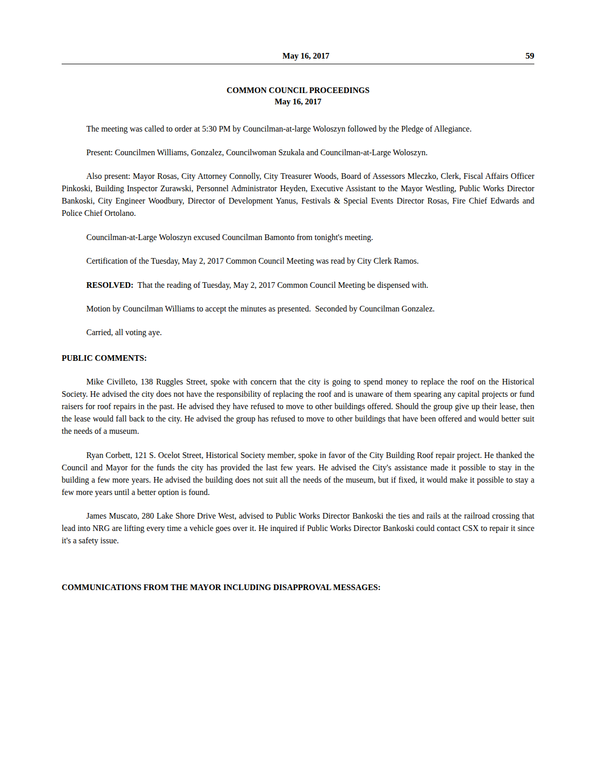May 16, 2017 59
COMMON COUNCIL PROCEEDINGS
May 16, 2017
The meeting was called to order at 5:30 PM by Councilman-at-large Woloszyn followed by the Pledge of Allegiance.
Present: Councilmen Williams, Gonzalez, Councilwoman Szukala and Councilman-at-Large Woloszyn.
Also present: Mayor Rosas, City Attorney Connolly, City Treasurer Woods, Board of Assessors Mleczko, Clerk, Fiscal Affairs Officer Pinkoski, Building Inspector Zurawski, Personnel Administrator Heyden, Executive Assistant to the Mayor Westling, Public Works Director Bankoski, City Engineer Woodbury, Director of Development Yanus, Festivals & Special Events Director Rosas, Fire Chief Edwards and Police Chief Ortolano.
Councilman-at-Large Woloszyn excused Councilman Bamonto from tonight's meeting.
Certification of the Tuesday, May 2, 2017 Common Council Meeting was read by City Clerk Ramos.
RESOLVED: That the reading of Tuesday, May 2, 2017 Common Council Meeting be dispensed with.
Motion by Councilman Williams to accept the minutes as presented. Seconded by Councilman Gonzalez.
Carried, all voting aye.
PUBLIC COMMENTS:
Mike Civilleto, 138 Ruggles Street, spoke with concern that the city is going to spend money to replace the roof on the Historical Society. He advised the city does not have the responsibility of replacing the roof and is unaware of them spearing any capital projects or fund raisers for roof repairs in the past. He advised they have refused to move to other buildings offered. Should the group give up their lease, then the lease would fall back to the city. He advised the group has refused to move to other buildings that have been offered and would better suit the needs of a museum.
Ryan Corbett, 121 S. Ocelot Street, Historical Society member, spoke in favor of the City Building Roof repair project. He thanked the Council and Mayor for the funds the city has provided the last few years. He advised the City's assistance made it possible to stay in the building a few more years. He advised the building does not suit all the needs of the museum, but if fixed, it would make it possible to stay a few more years until a better option is found.
James Muscato, 280 Lake Shore Drive West, advised to Public Works Director Bankoski the ties and rails at the railroad crossing that lead into NRG are lifting every time a vehicle goes over it. He inquired if Public Works Director Bankoski could contact CSX to repair it since it's a safety issue.
COMMUNICATIONS FROM THE MAYOR INCLUDING DISAPPROVAL MESSAGES: